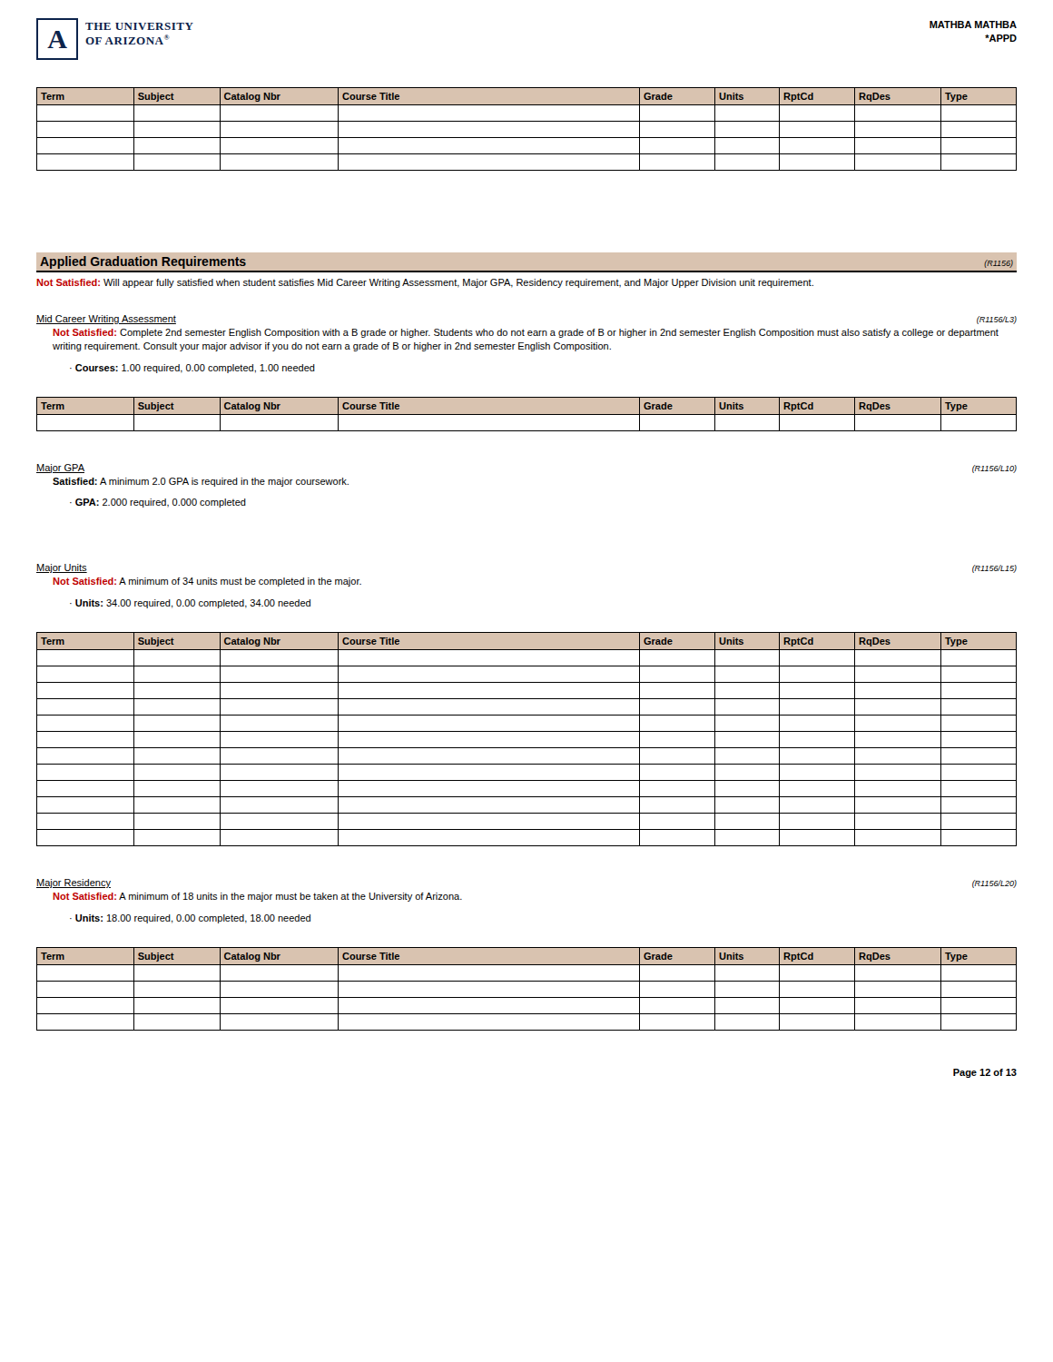A
THE UNIVERSITY
OF ARIZONA®
MATHBA MATHBA
*APPD
| Term | Subject | Catalog Nbr | Course Title | Grade | Units | RptCd | RqDes | Type |
| --- | --- | --- | --- | --- | --- | --- | --- | --- |
Applied Graduation Requirements (R1156)
Not Satisfied: Will appear fully satisfied when student satisfies Mid Career Writing Assessment, Major GPA, Residency requirement, and Major Upper Division unit requirement.
Mid Career Writing Assessment (R1156/L3)
Not Satisfied: Complete 2nd semester English Composition with a B grade or higher. Students who do not earn a grade of B or higher in 2nd semester English Composition must also satisfy a college or department writing requirement. Consult your major advisor if you do not earn a grade of B or higher in 2nd semester English Composition.
· Courses: 1.00 required, 0.00 completed, 1.00 needed
| Term | Subject | Catalog Nbr | Course Title | Grade | Units | RptCd | RqDes | Type |
| --- | --- | --- | --- | --- | --- | --- | --- | --- |
Major GPA (R1156/L10)
Satisfied: A minimum 2.0 GPA is required in the major coursework.
· GPA: 2.000 required, 0.000 completed
Major Units (R1156/L15)
Not Satisfied: A minimum of 34 units must be completed in the major.
· Units: 34.00 required, 0.00 completed, 34.00 needed
| Term | Subject | Catalog Nbr | Course Title | Grade | Units | RptCd | RqDes | Type |
| --- | --- | --- | --- | --- | --- | --- | --- | --- |
Major Residency (R1156/L20)
Not Satisfied: A minimum of 18 units in the major must be taken at the University of Arizona.
· Units: 18.00 required, 0.00 completed, 18.00 needed
| Term | Subject | Catalog Nbr | Course Title | Grade | Units | RptCd | RqDes | Type |
| --- | --- | --- | --- | --- | --- | --- | --- | --- |
Page 12 of 13